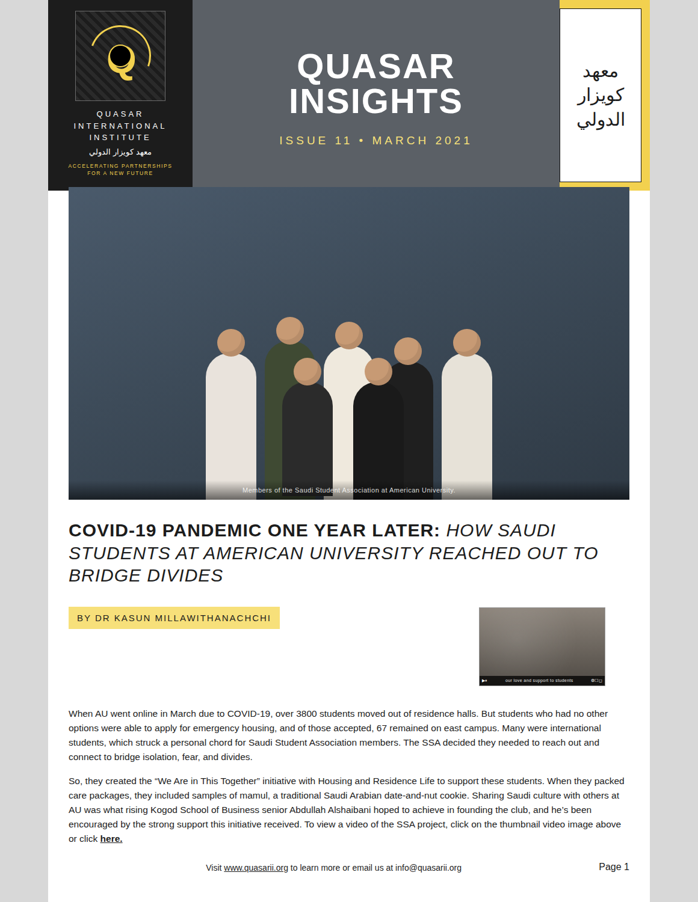Q
QUASAR
INTERNATIONAL
INSTITUTE
معهد كويزار الدولي
ACCELERATING PARTNERSHIPS
FOR A NEW FUTURE
QUASAR INSIGHTS
ISSUE 11 • MARCH 2021
معهد
كويزار
الدولي
Members of the Saudi Student Association at American University.
COVID-19 PANDEMIC ONE YEAR LATER: HOW SAUDI STUDENTS AT AMERICAN UNIVERSITY REACHED OUT TO BRIDGE DIVIDES
BY DR KASUN MILLAWITHANACHCHI
▶⏸ our love and support to students ⚙☐◻
When AU went online in March due to COVID-19, over 3800 students moved out of residence halls. But students who had no other options were able to apply for emergency housing, and of those accepted, 67 remained on east campus. Many were international students, which struck a personal chord for Saudi Student Association members. The SSA decided they needed to reach out and connect to bridge isolation, fear, and divides.
So, they created the “We Are in This Together” initiative with Housing and Residence Life to support these students. When they packed care packages, they included samples of mamul, a traditional Saudi Arabian date-and-nut cookie. Sharing Saudi culture with others at AU was what rising Kogod School of Business senior Abdullah Alshaibani hoped to achieve in founding the club, and he’s been encouraged by the strong support this initiative received. To view a video of the SSA project, click on the thumbnail video image above or click here.
Visit www.quasarii.org to learn more or email us at info@quasarii.org
Page 1